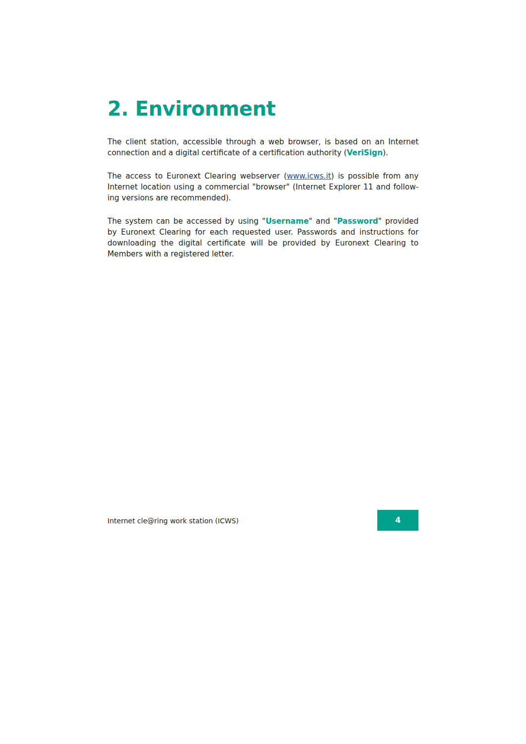2. Environment
The client station, accessible through a web browser, is based on an Internet connection and a digital certificate of a certification authority (VeriSign).
The access to Euronext Clearing webserver (www.icws.it) is possible from any Internet location using a commercial "browser" (Internet Explorer 11 and following versions are recommended).
The system can be accessed by using "Username" and "Password" provided by Euronext Clearing for each requested user. Passwords and instructions for downloading the digital certificate will be provided by Euronext Clearing to Members with a registered letter.
Internet cle@ring work station (ICWS)
4